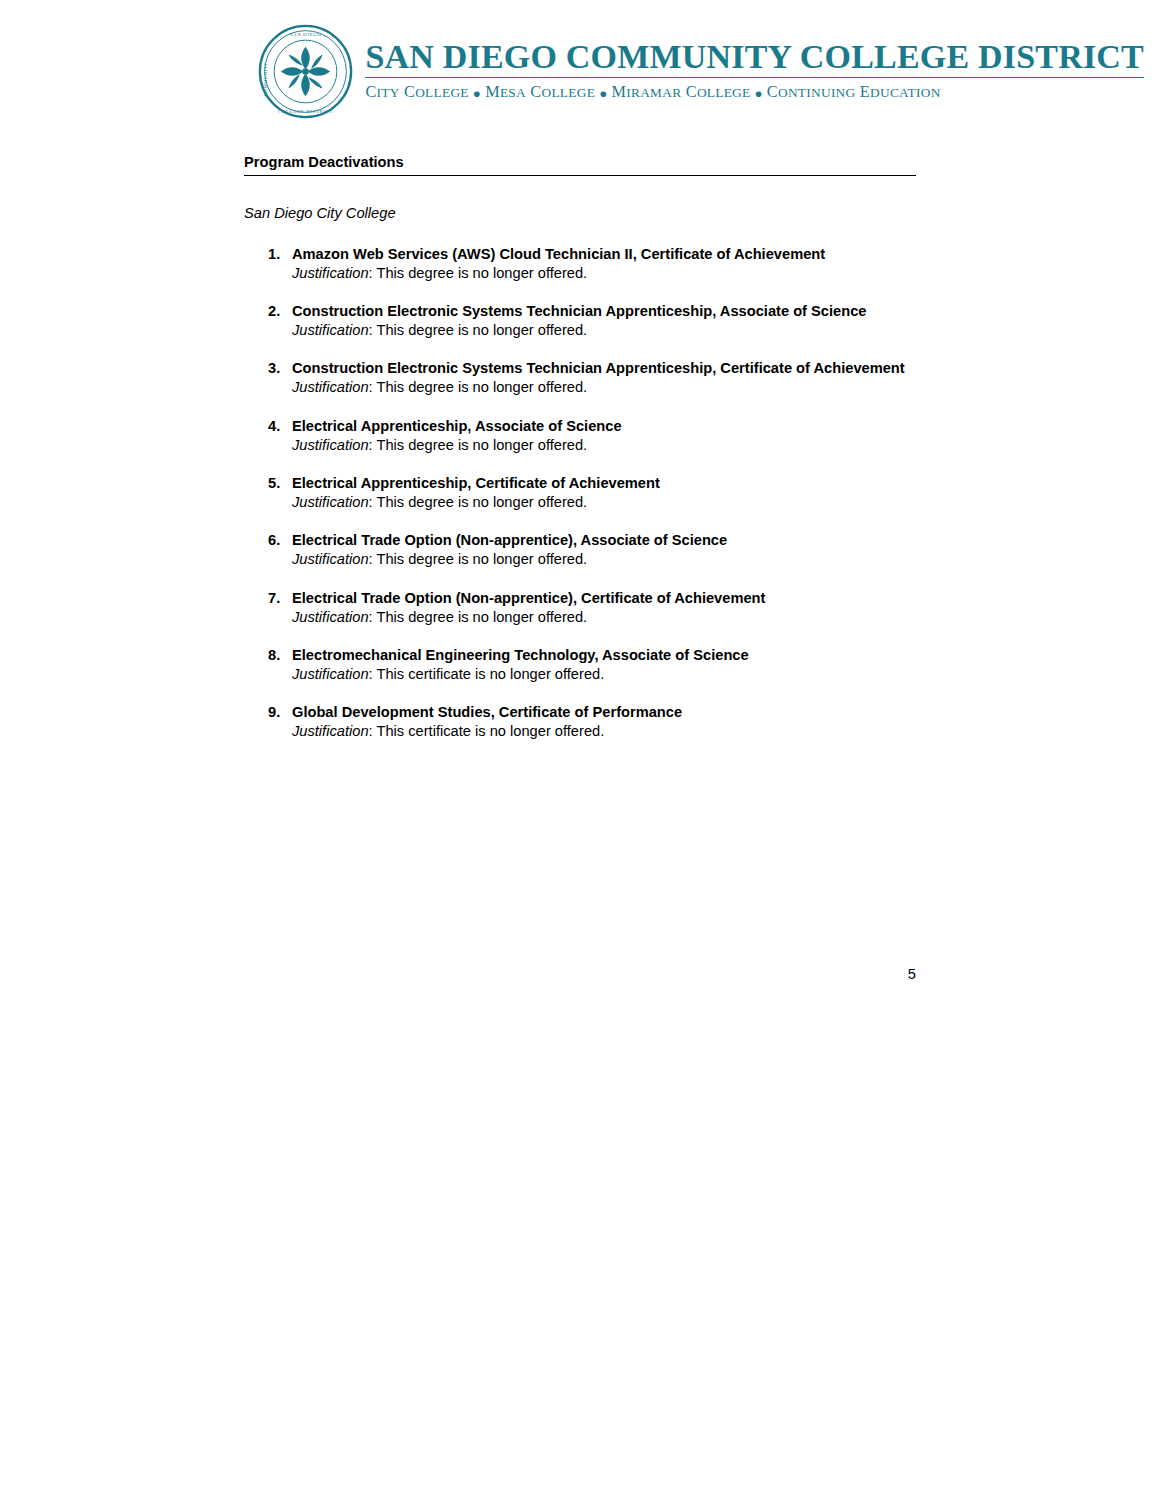SAN DIEGO COLLEGE DISTRICT COMMUNITY
SAN DIEGO COMMUNITY COLLEGE DISTRICT
CITY COLLEGE●MESA COLLEGE●MIRAMAR COLLEGE●CONTINUING EDUCATION
Program Deactivations
San Diego City College
Amazon Web Services (AWS) Cloud Technician II, Certificate of Achievement
Justification: This degree is no longer offered.
Construction Electronic Systems Technician Apprenticeship, Associate of Science
Justification: This degree is no longer offered.
Construction Electronic Systems Technician Apprenticeship, Certificate of Achievement
Justification: This degree is no longer offered.
Electrical Apprenticeship, Associate of Science
Justification: This degree is no longer offered.
Electrical Apprenticeship, Certificate of Achievement
Justification: This degree is no longer offered.
Electrical Trade Option (Non-apprentice), Associate of Science
Justification: This degree is no longer offered.
Electrical Trade Option (Non-apprentice), Certificate of Achievement
Justification: This degree is no longer offered.
Electromechanical Engineering Technology, Associate of Science
Justification: This certificate is no longer offered.
Global Development Studies, Certificate of Performance
Justification: This certificate is no longer offered.
5